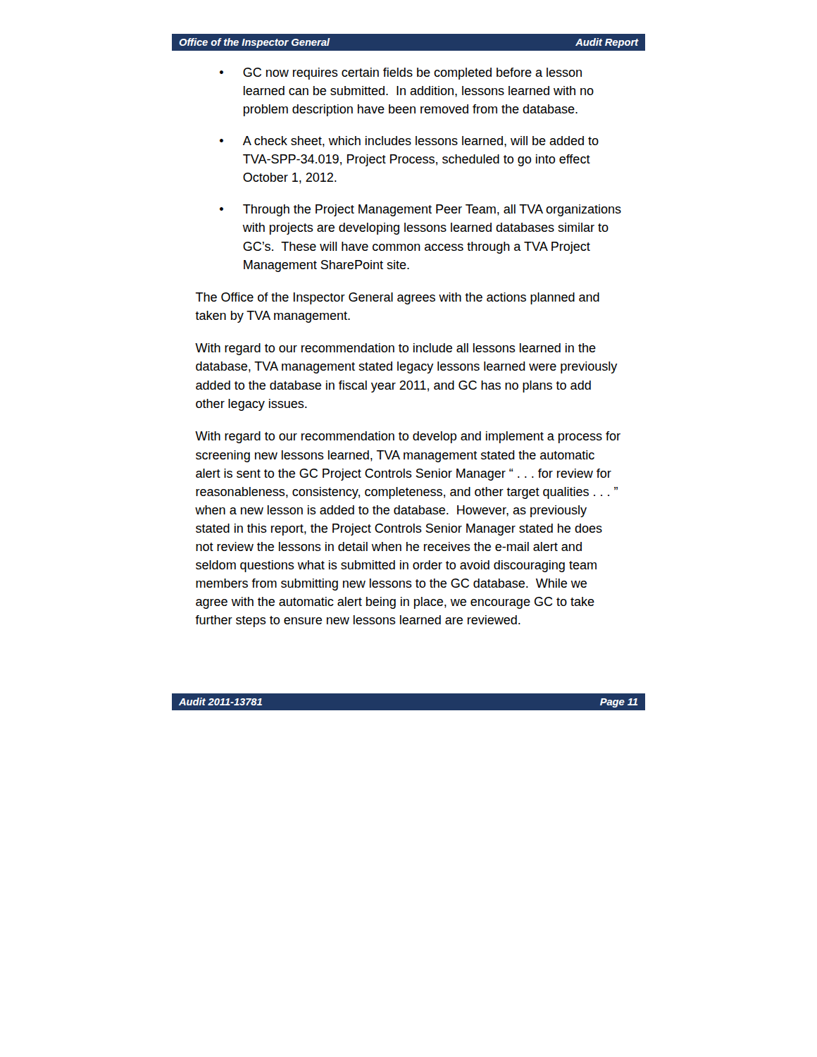Office of the Inspector General Audit Report
GC now requires certain fields be completed before a lesson learned can be submitted. In addition, lessons learned with no problem description have been removed from the database.
A check sheet, which includes lessons learned, will be added to TVA-SPP-34.019, Project Process, scheduled to go into effect October 1, 2012.
Through the Project Management Peer Team, all TVA organizations with projects are developing lessons learned databases similar to GC’s. These will have common access through a TVA Project Management SharePoint site.
The Office of the Inspector General agrees with the actions planned and taken by TVA management.
With regard to our recommendation to include all lessons learned in the database, TVA management stated legacy lessons learned were previously added to the database in fiscal year 2011, and GC has no plans to add other legacy issues.
With regard to our recommendation to develop and implement a process for screening new lessons learned, TVA management stated the automatic alert is sent to the GC Project Controls Senior Manager “ . . . for review for reasonableness, consistency, completeness, and other target qualities . . . ” when a new lesson is added to the database. However, as previously stated in this report, the Project Controls Senior Manager stated he does not review the lessons in detail when he receives the e-mail alert and seldom questions what is submitted in order to avoid discouraging team members from submitting new lessons to the GC database. While we agree with the automatic alert being in place, we encourage GC to take further steps to ensure new lessons learned are reviewed.
Audit 2011-13781 Page 11